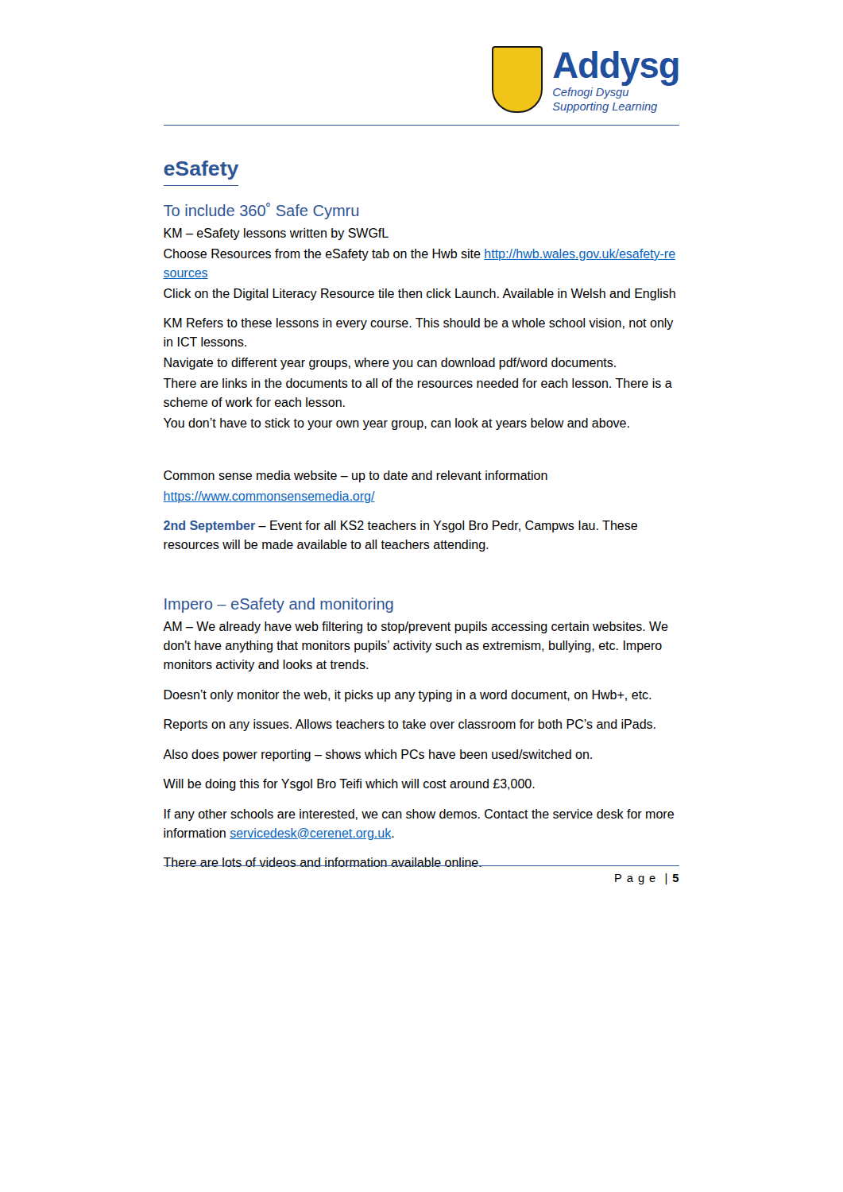Addysg
Cefnogi Dysgu
Supporting Learning
eSafety
To include 360˚ Safe Cymru
KM – eSafety lessons written by SWGfL
Choose Resources from the eSafety tab on the Hwb site http://hwb.wales.gov.uk/esafety-resources
Click on the Digital Literacy Resource tile then click Launch. Available in Welsh and English
KM Refers to these lessons in every course. This should be a whole school vision, not only in ICT lessons.
Navigate to different year groups, where you can download pdf/word documents.
There are links in the documents to all of the resources needed for each lesson. There is a scheme of work for each lesson.
You don’t have to stick to your own year group, can look at years below and above.
Common sense media website – up to date and relevant information
https://www.commonsensemedia.org/
2nd September – Event for all KS2 teachers in Ysgol Bro Pedr, Campws Iau. These resources will be made available to all teachers attending.
Impero – eSafety and monitoring
AM – We already have web filtering to stop/prevent pupils accessing certain websites. We don't have anything that monitors pupils’ activity such as extremism, bullying, etc. Impero monitors activity and looks at trends.
Doesn’t only monitor the web, it picks up any typing in a word document, on Hwb+, etc.
Reports on any issues. Allows teachers to take over classroom for both PC’s and iPads.
Also does power reporting – shows which PCs have been used/switched on.
Will be doing this for Ysgol Bro Teifi which will cost around £3,000.
If any other schools are interested, we can show demos. Contact the service desk for more information servicedesk@cerenet.org.uk.
There are lots of videos and information available online.
P a g e | 5